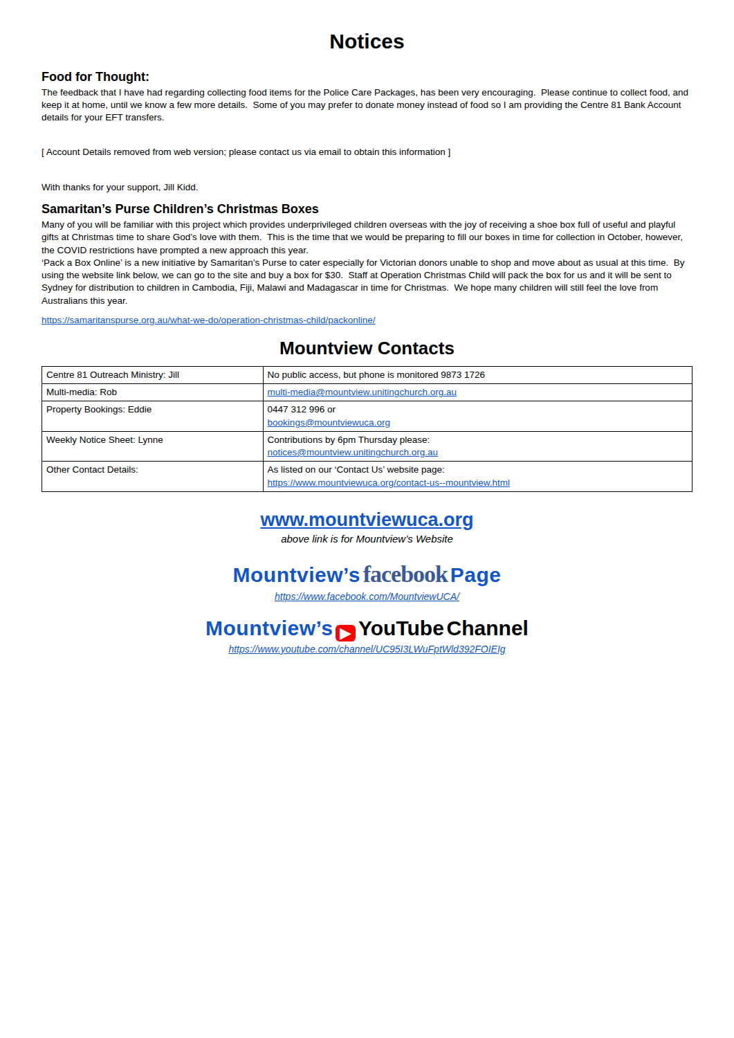Notices
Food for Thought:
The feedback that I have had regarding collecting food items for the Police Care Packages, has been very encouraging. Please continue to collect food, and keep it at home, until we know a few more details. Some of you may prefer to donate money instead of food so I am providing the Centre 81 Bank Account details for your EFT transfers.
[ Account Details removed from web version; please contact us via email to obtain this information ]
With thanks for your support, Jill Kidd.
Samaritan’s Purse Children’s Christmas Boxes
Many of you will be familiar with this project which provides underprivileged children overseas with the joy of receiving a shoe box full of useful and playful gifts at Christmas time to share God’s love with them. This is the time that we would be preparing to fill our boxes in time for collection in October, however, the COVID restrictions have prompted a new approach this year.
‘Pack a Box Online’ is a new initiative by Samaritan’s Purse to cater especially for Victorian donors unable to shop and move about as usual at this time. By using the website link below, we can go to the site and buy a box for $30. Staff at Operation Christmas Child will pack the box for us and it will be sent to Sydney for distribution to children in Cambodia, Fiji, Malawi and Madagascar in time for Christmas. We hope many children will still feel the love from Australians this year.
https://samaritanspurse.org.au/what-we-do/operation-christmas-child/packonline/
Mountview Contacts
| Centre 81 Outreach Ministry: Jill | No public access, but phone is monitored 9873 1726 |
| Multi-media: Rob | multi-media@mountview.unitingchurch.org.au |
| Property Bookings: Eddie | 0447 312 996 or bookings@mountviewuca.org |
| Weekly Notice Sheet: Lynne | Contributions by 6pm Thursday please: notices@mountview.unitingchurch.org.au |
| Other Contact Details: | As listed on our ‘Contact Us’ website page: https://www.mountviewuca.org/contact-us--mountview.html |
www.mountviewuca.org
above link is for Mountview’s Website
Mountview’s facebook Page
https://www.facebook.com/MountviewUCA/
Mountview’s ▶ YouTube Channel
https://www.youtube.com/channel/UC95I3LWuFptWld392FOIEIg